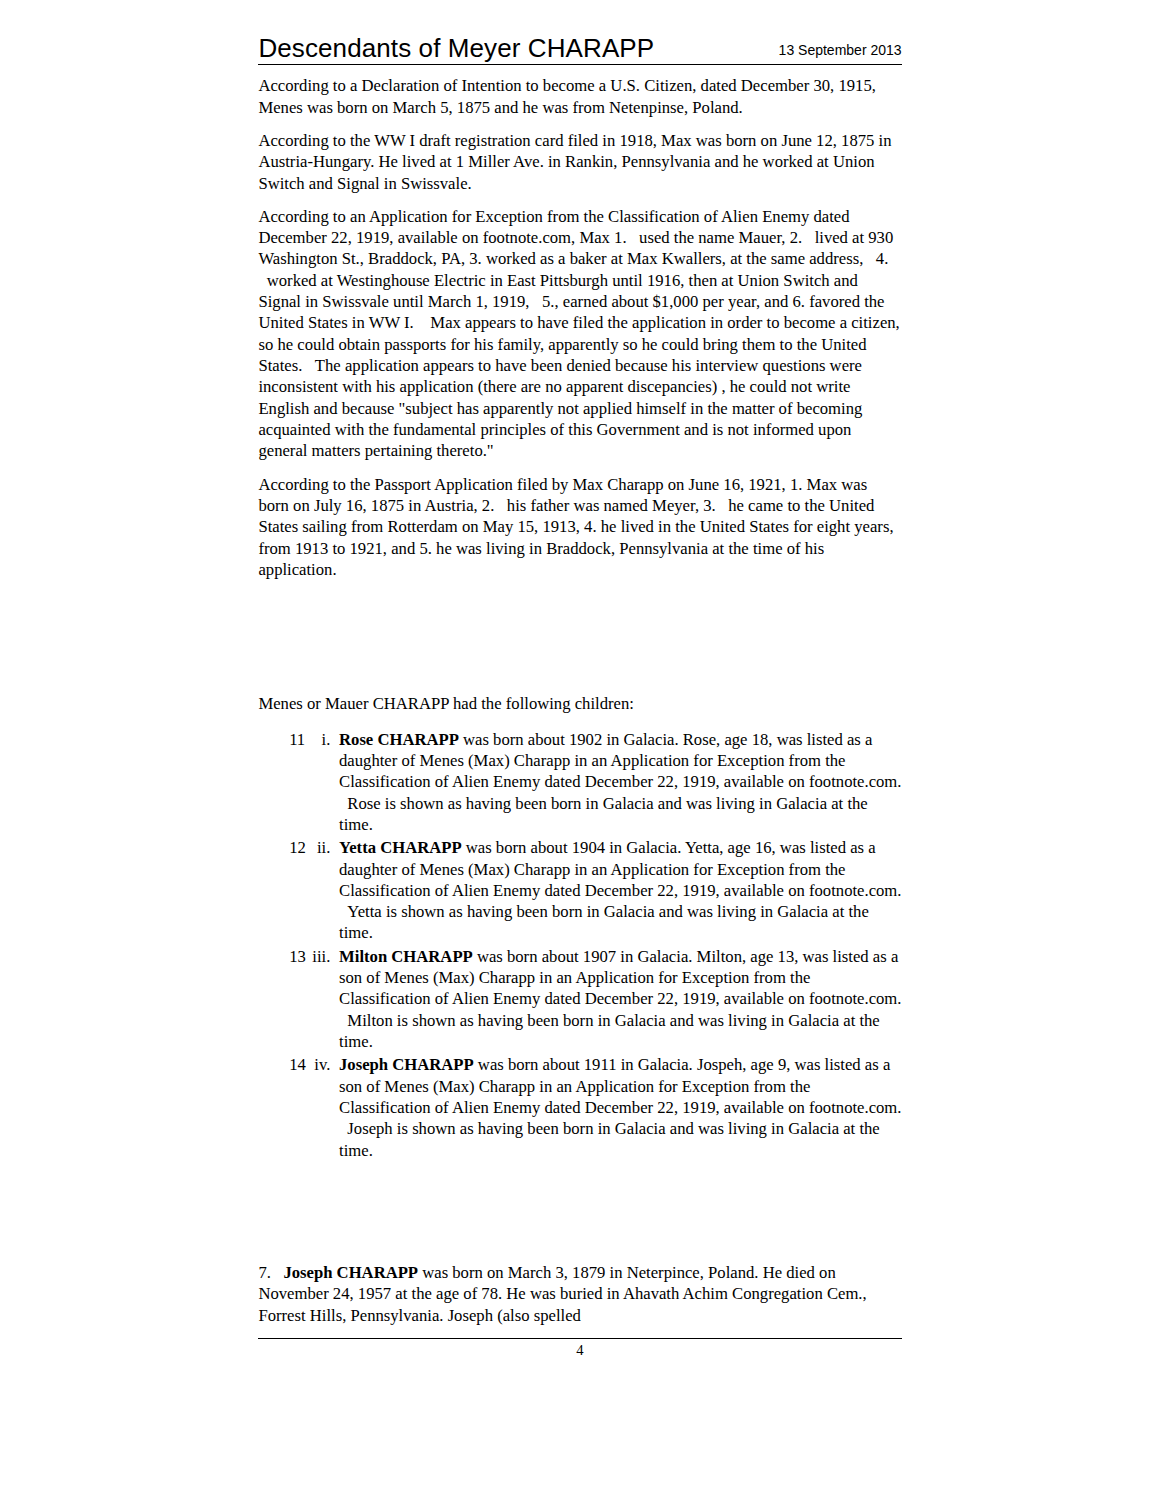Descendants of Meyer CHARAPP
13 September 2013
According to a Declaration of Intention to become a U.S. Citizen, dated December 30, 1915, Menes was born on March 5, 1875 and he was from Netenpinse, Poland.
According to the WW I draft registration card filed in 1918, Max was born on June 12, 1875 in Austria-Hungary. He lived at 1 Miller Ave. in Rankin, Pennsylvania and he worked at Union Switch and Signal in Swissvale.
According to an Application for Exception from the Classification of Alien Enemy dated December 22, 1919, available on footnote.com, Max 1. used the name Mauer, 2. lived at 930 Washington St., Braddock, PA, 3. worked as a baker at Max Kwallers, at the same address, 4. worked at Westinghouse Electric in East Pittsburgh until 1916, then at Union Switch and Signal in Swissvale until March 1, 1919, 5., earned about $1,000 per year, and 6. favored the United States in WW I. Max appears to have filed the application in order to become a citizen, so he could obtain passports for his family, apparently so he could bring them to the United States. The application appears to have been denied because his interview questions were inconsistent with his application (there are no apparent discepancies) , he could not write English and because "subject has apparently not applied himself in the matter of becoming acquainted with the fundamental principles of this Government and is not informed upon general matters pertaining thereto."
According to the Passport Application filed by Max Charapp on June 16, 1921, 1. Max was born on July 16, 1875 in Austria, 2. his father was named Meyer, 3. he came to the United States sailing from Rotterdam on May 15, 1913, 4. he lived in the United States for eight years, from 1913 to 1921, and 5. he was living in Braddock, Pennsylvania at the time of his application.
Menes or Mauer CHARAPP had the following children:
11 i. Rose CHARAPP was born about 1902 in Galacia. Rose, age 18, was listed as a daughter of Menes (Max) Charapp in an Application for Exception from the Classification of Alien Enemy dated December 22, 1919, available on footnote.com. Rose is shown as having been born in Galacia and was living in Galacia at the time.
12 ii. Yetta CHARAPP was born about 1904 in Galacia. Yetta, age 16, was listed as a daughter of Menes (Max) Charapp in an Application for Exception from the Classification of Alien Enemy dated December 22, 1919, available on footnote.com. Yetta is shown as having been born in Galacia and was living in Galacia at the time.
13 iii. Milton CHARAPP was born about 1907 in Galacia. Milton, age 13, was listed as a son of Menes (Max) Charapp in an Application for Exception from the Classification of Alien Enemy dated December 22, 1919, available on footnote.com. Milton is shown as having been born in Galacia and was living in Galacia at the time.
14 iv. Joseph CHARAPP was born about 1911 in Galacia. Jospeh, age 9, was listed as a son of Menes (Max) Charapp in an Application for Exception from the Classification of Alien Enemy dated December 22, 1919, available on footnote.com. Joseph is shown as having been born in Galacia and was living in Galacia at the time.
7. Joseph CHARAPP was born on March 3, 1879 in Neterpince, Poland. He died on November 24, 1957 at the age of 78. He was buried in Ahavath Achim Congregation Cem., Forrest Hills, Pennsylvania. Joseph (also spelled
4